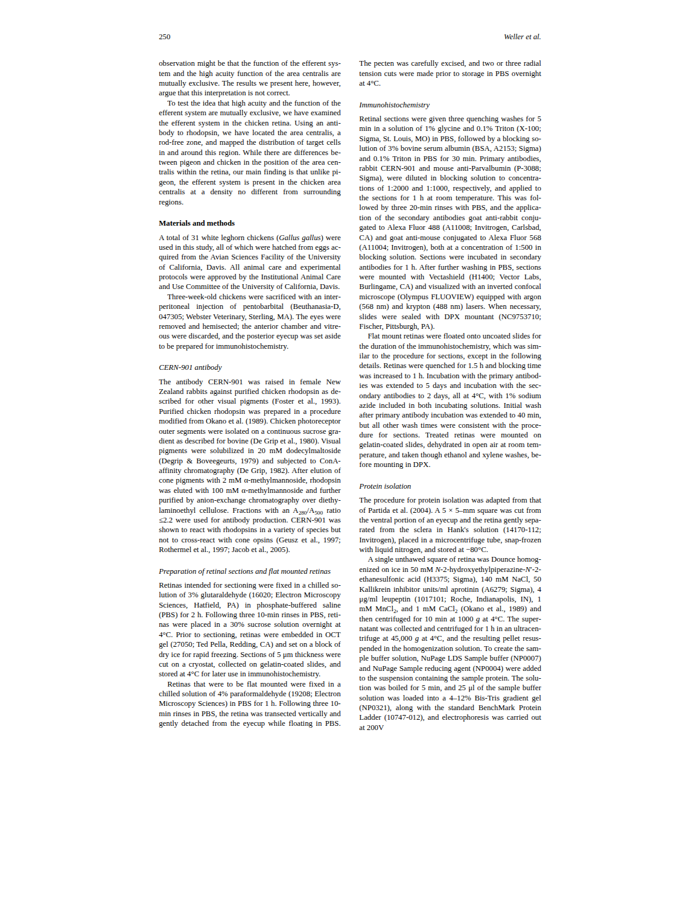250 Weller et al.
observation might be that the function of the efferent system and the high acuity function of the area centralis are mutually exclusive. The results we present here, however, argue that this interpretation is not correct.
To test the idea that high acuity and the function of the efferent system are mutually exclusive, we have examined the efferent system in the chicken retina. Using an antibody to rhodopsin, we have located the area centralis, a rod-free zone, and mapped the distribution of target cells in and around this region. While there are differences between pigeon and chicken in the position of the area centralis within the retina, our main finding is that unlike pigeon, the efferent system is present in the chicken area centralis at a density no different from surrounding regions.
Materials and methods
A total of 31 white leghorn chickens (Gallus gallus) were used in this study, all of which were hatched from eggs acquired from the Avian Sciences Facility of the University of California, Davis. All animal care and experimental protocols were approved by the Institutional Animal Care and Use Committee of the University of California, Davis.
Three-week-old chickens were sacrificed with an interperitoneal injection of pentobarbital (Beuthanasia-D, 047305; Webster Veterinary, Sterling, MA). The eyes were removed and hemisected; the anterior chamber and vitreous were discarded, and the posterior eyecup was set aside to be prepared for immunohistochemistry.
CERN-901 antibody
The antibody CERN-901 was raised in female New Zealand rabbits against purified chicken rhodopsin as described for other visual pigments (Foster et al., 1993). Purified chicken rhodopsin was prepared in a procedure modified from Okano et al. (1989). Chicken photoreceptor outer segments were isolated on a continuous sucrose gradient as described for bovine (De Grip et al., 1980). Visual pigments were solubilized in 20 mM dodecylmaltoside (Degrip & Boveegeurts, 1979) and subjected to ConA-affinity chromatography (De Grip, 1982). After elution of cone pigments with 2 mM α-methylmannoside, rhodopsin was eluted with 100 mM α-methylmannoside and further purified by anion-exchange chromatography over diethylaminoethyl cellulose. Fractions with an A280/A500 ratio ≤2.2 were used for antibody production. CERN-901 was shown to react with rhodopsins in a variety of species but not to cross-react with cone opsins (Geusz et al., 1997; Rothermel et al., 1997; Jacob et al., 2005).
Preparation of retinal sections and flat mounted retinas
Retinas intended for sectioning were fixed in a chilled solution of 3% glutaraldehyde (16020; Electron Microscopy Sciences, Hatfield, PA) in phosphate-buffered saline (PBS) for 2 h. Following three 10-min rinses in PBS, retinas were placed in a 30% sucrose solution overnight at 4°C. Prior to sectioning, retinas were embedded in OCT gel (27050; Ted Pella, Redding, CA) and set on a block of dry ice for rapid freezing. Sections of 5 μm thickness were cut on a cryostat, collected on gelatin-coated slides, and stored at 4°C for later use in immunohistochemistry.
Retinas that were to be flat mounted were fixed in a chilled solution of 4% paraformaldehyde (19208; Electron Microscopy Sciences) in PBS for 1 h. Following three 10-min rinses in PBS, the retina was transected vertically and gently detached from the eyecup while floating in PBS. The pecten was carefully excised, and two or three radial tension cuts were made prior to storage in PBS overnight at 4°C.
Immunohistochemistry
Retinal sections were given three quenching washes for 5 min in a solution of 1% glycine and 0.1% Triton (X-100; Sigma, St. Louis, MO) in PBS, followed by a blocking solution of 3% bovine serum albumin (BSA, A2153; Sigma) and 0.1% Triton in PBS for 30 min. Primary antibodies, rabbit CERN-901 and mouse anti-Parvalbumin (P-3088; Sigma), were diluted in blocking solution to concentrations of 1:2000 and 1:1000, respectively, and applied to the sections for 1 h at room temperature. This was followed by three 20-min rinses with PBS, and the application of the secondary antibodies goat anti-rabbit conjugated to Alexa Fluor 488 (A11008; Invitrogen, Carlsbad, CA) and goat anti-mouse conjugated to Alexa Fluor 568 (A11004; Invitrogen), both at a concentration of 1:500 in blocking solution. Sections were incubated in secondary antibodies for 1 h. After further washing in PBS, sections were mounted with Vectashield (H1400; Vector Labs, Burlingame, CA) and visualized with an inverted confocal microscope (Olympus FLUOVIEW) equipped with argon (568 nm) and krypton (488 nm) lasers. When necessary, slides were sealed with DPX mountant (NC9753710; Fischer, Pittsburgh, PA).
Flat mount retinas were floated onto uncoated slides for the duration of the immunohistochemistry, which was similar to the procedure for sections, except in the following details. Retinas were quenched for 1.5 h and blocking time was increased to 1 h. Incubation with the primary antibodies was extended to 5 days and incubation with the secondary antibodies to 2 days, all at 4°C, with 1% sodium azide included in both incubating solutions. Initial wash after primary antibody incubation was extended to 40 min, but all other wash times were consistent with the procedure for sections. Treated retinas were mounted on gelatin-coated slides, dehydrated in open air at room temperature, and taken though ethanol and xylene washes, before mounting in DPX.
Protein isolation
The procedure for protein isolation was adapted from that of Partida et al. (2004). A 5 × 5–mm square was cut from the ventral portion of an eyecup and the retina gently separated from the sclera in Hank's solution (14170-112; Invitrogen), placed in a microcentrifuge tube, snap-frozen with liquid nitrogen, and stored at −80°C.
A single unthawed square of retina was Dounce homogenized on ice in 50 mM N-2-hydroxyethylpiperazine-N′-2-ethanesulfonic acid (H3375; Sigma), 140 mM NaCl, 50 Kallikrein inhibitor units/ml aprotinin (A6279; Sigma), 4 μg/ml leupeptin (1017101; Roche, Indianapolis, IN), 1 mM MnCl2, and 1 mM CaCl2 (Okano et al., 1989) and then centrifuged for 10 min at 1000 g at 4°C. The supernatant was collected and centrifuged for 1 h in an ultracentrifuge at 45,000 g at 4°C, and the resulting pellet resuspended in the homogenization solution. To create the sample buffer solution, NuPage LDS Sample buffer (NP0007) and NuPage Sample reducing agent (NP0004) were added to the suspension containing the sample protein. The solution was boiled for 5 min, and 25 μl of the sample buffer solution was loaded into a 4–12% Bis-Tris gradient gel (NP0321), along with the standard BenchMark Protein Ladder (10747-012), and electrophoresis was carried out at 200V